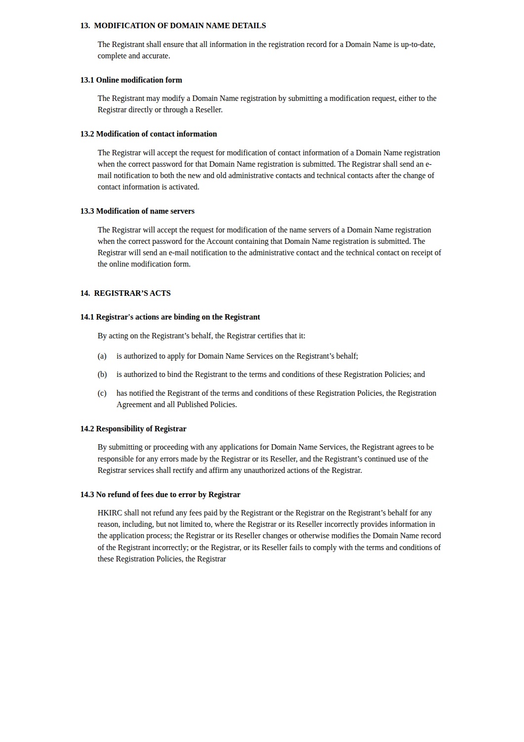13. MODIFICATION OF DOMAIN NAME DETAILS
The Registrant shall ensure that all information in the registration record for a Domain Name is up-to-date, complete and accurate.
13.1 Online modification form
The Registrant may modify a Domain Name registration by submitting a modification request, either to the Registrar directly or through a Reseller.
13.2 Modification of contact information
The Registrar will accept the request for modification of contact information of a Domain Name registration when the correct password for that Domain Name registration is submitted. The Registrar shall send an e-mail notification to both the new and old administrative contacts and technical contacts after the change of contact information is activated.
13.3 Modification of name servers
The Registrar will accept the request for modification of the name servers of a Domain Name registration when the correct password for the Account containing that Domain Name registration is submitted. The Registrar will send an e-mail notification to the administrative contact and the technical contact on receipt of the online modification form.
14. REGISTRAR’S ACTS
14.1 Registrar's actions are binding on the Registrant
By acting on the Registrant’s behalf, the Registrar certifies that it:
is authorized to apply for Domain Name Services on the Registrant’s behalf;
is authorized to bind the Registrant to the terms and conditions of these Registration Policies; and
has notified the Registrant of the terms and conditions of these Registration Policies, the Registration Agreement and all Published Policies.
14.2 Responsibility of Registrar
By submitting or proceeding with any applications for Domain Name Services, the Registrant agrees to be responsible for any errors made by the Registrar or its Reseller, and the Registrant’s continued use of the Registrar services shall rectify and affirm any unauthorized actions of the Registrar.
14.3 No refund of fees due to error by Registrar
HKIRC shall not refund any fees paid by the Registrant or the Registrar on the Registrant’s behalf for any reason, including, but not limited to, where the Registrar or its Reseller incorrectly provides information in the application process; the Registrar or its Reseller changes or otherwise modifies the Domain Name record of the Registrant incorrectly; or the Registrar, or its Reseller fails to comply with the terms and conditions of these Registration Policies, the Registrar